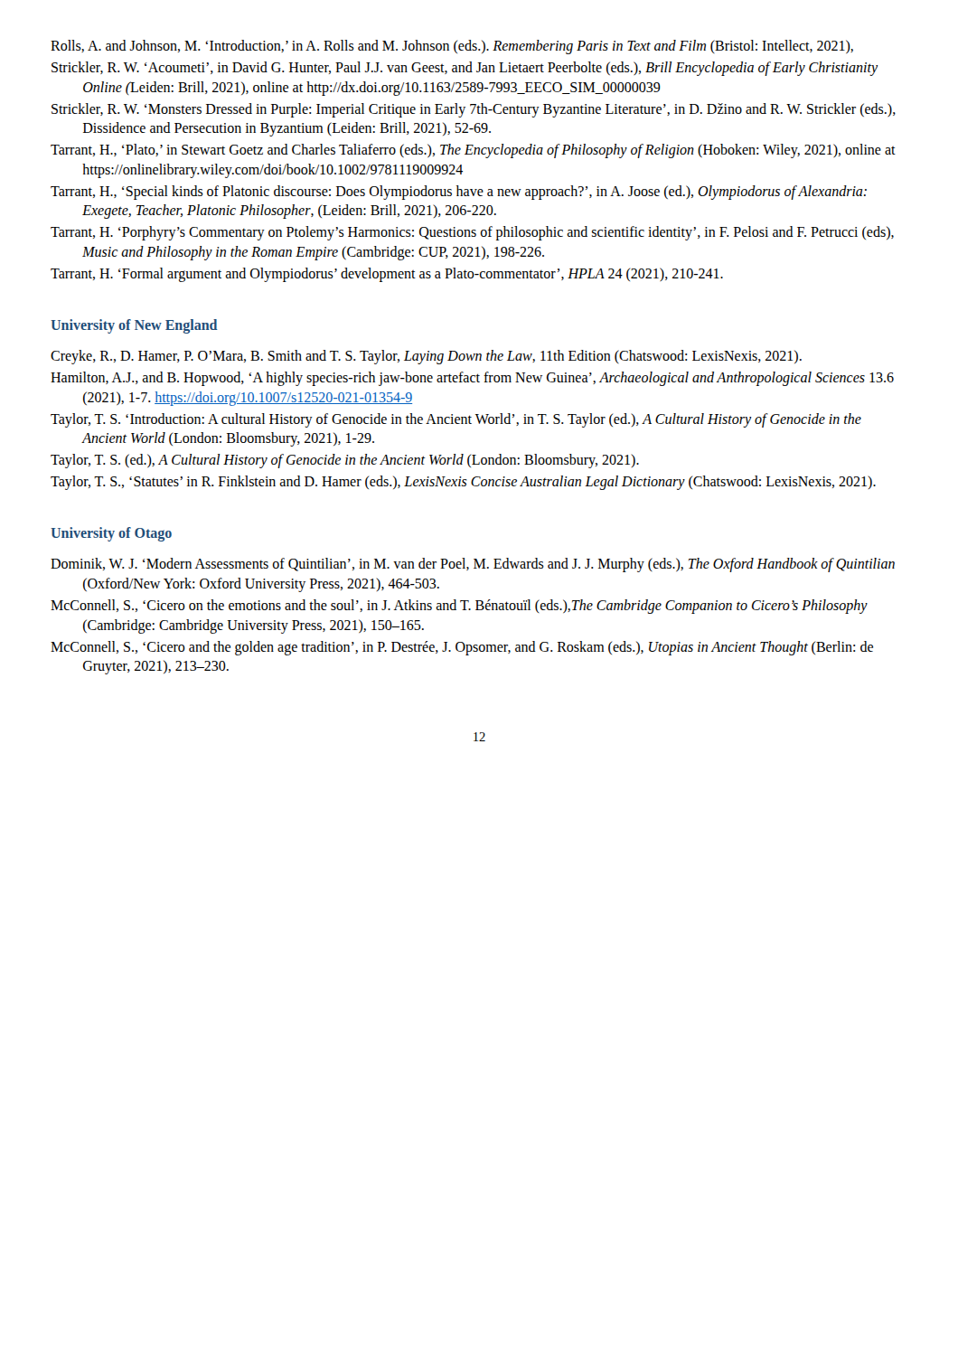Rolls, A. and Johnson, M. ‘Introduction,’ in A. Rolls and M. Johnson (eds.). Remembering Paris in Text and Film (Bristol: Intellect, 2021),
Strickler, R. W. ‘Acoumeti’, in David G. Hunter, Paul J.J. van Geest, and Jan Lietaert Peerbolte (eds.), Brill Encyclopedia of Early Christianity Online (Leiden: Brill, 2021), online at http://dx.doi.org/10.1163/2589-7993_EECO_SIM_00000039
Strickler, R. W. ‘Monsters Dressed in Purple: Imperial Critique in Early 7th-Century Byzantine Literature’, in D. Džino and R. W. Strickler (eds.), Dissidence and Persecution in Byzantium (Leiden: Brill, 2021), 52-69.
Tarrant, H., ‘Plato,’ in Stewart Goetz and Charles Taliaferro (eds.), The Encyclopedia of Philosophy of Religion (Hoboken: Wiley, 2021), online at https://onlinelibrary.wiley.com/doi/book/10.1002/9781119009924
Tarrant, H., ‘Special kinds of Platonic discourse: Does Olympiodorus have a new approach?’, in A. Joose (ed.), Olympiodorus of Alexandria: Exegete, Teacher, Platonic Philosopher, (Leiden: Brill, 2021), 206-220.
Tarrant, H. ‘Porphyry’s Commentary on Ptolemy’s Harmonics: Questions of philosophic and scientific identity’, in F. Pelosi and F. Petrucci (eds), Music and Philosophy in the Roman Empire (Cambridge: CUP, 2021), 198-226.
Tarrant, H. ‘Formal argument and Olympiodorus’ development as a Plato-commentator’, HPLA 24 (2021), 210-241.
University of New England
Creyke, R., D. Hamer, P. O’Mara, B. Smith and T. S. Taylor, Laying Down the Law, 11th Edition (Chatswood: LexisNexis, 2021).
Hamilton, A.J., and B. Hopwood, ‘A highly species-rich jaw-bone artefact from New Guinea’, Archaeological and Anthropological Sciences 13.6 (2021), 1-7. https://doi.org/10.1007/s12520-021-01354-9
Taylor, T. S. ‘Introduction: A cultural History of Genocide in the Ancient World’, in T. S. Taylor (ed.), A Cultural History of Genocide in the Ancient World (London: Bloomsbury, 2021), 1-29.
Taylor, T. S. (ed.), A Cultural History of Genocide in the Ancient World (London: Bloomsbury, 2021).
Taylor, T. S., ‘Statutes’ in R. Finklstein and D. Hamer (eds.), LexisNexis Concise Australian Legal Dictionary (Chatswood: LexisNexis, 2021).
University of Otago
Dominik, W. J. ‘Modern Assessments of Quintilian’, in M. van der Poel, M. Edwards and J. J. Murphy (eds.), The Oxford Handbook of Quintilian (Oxford/New York: Oxford University Press, 2021), 464-503.
McConnell, S., ‘Cicero on the emotions and the soul’, in J. Atkins and T. Bénatouïl (eds.),The Cambridge Companion to Cicero’s Philosophy (Cambridge: Cambridge University Press, 2021), 150–165.
McConnell, S., ‘Cicero and the golden age tradition’, in P. Destrée, J. Opsomer, and G. Roskam (eds.), Utopias in Ancient Thought (Berlin: de Gruyter, 2021), 213–230.
12